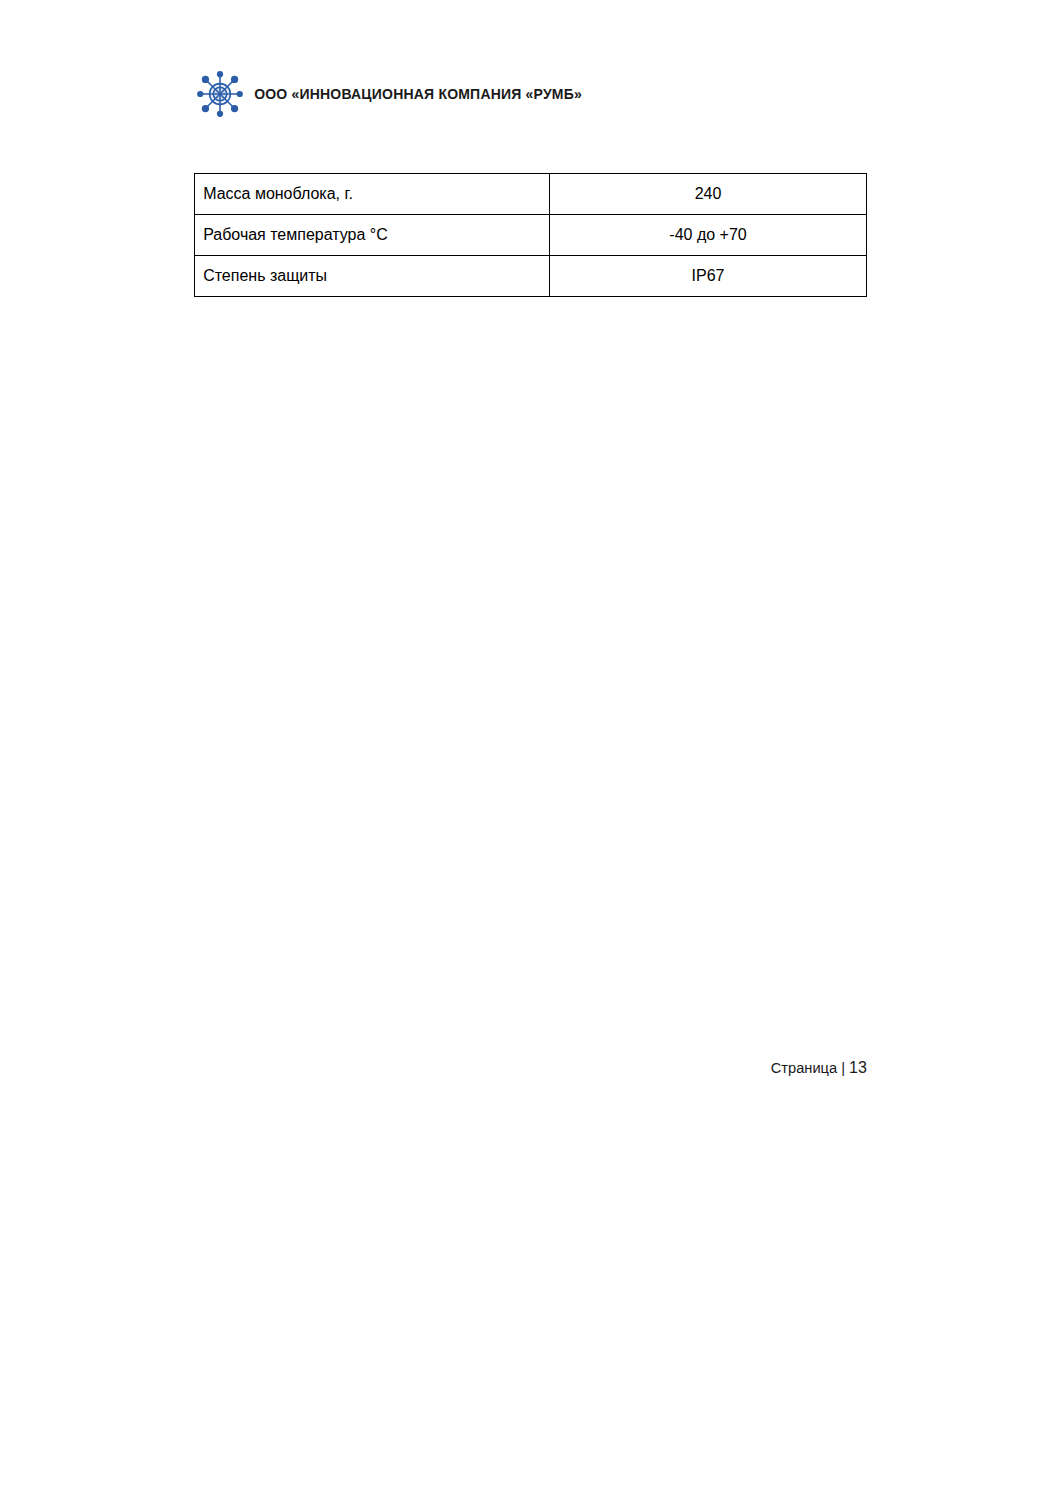ООО «ИННОВАЦИОННАЯ КОМПАНИЯ «РУМБ»
| Масса моноблока, г. | 240 |
| Рабочая температура °С | -40 до +70 |
| Степень защиты | IP67 |
Страница | 13